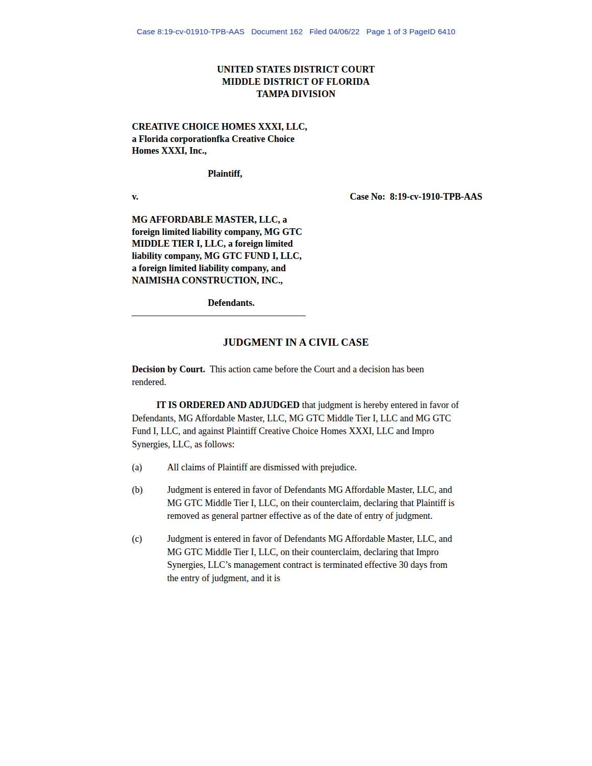Case 8:19-cv-01910-TPB-AAS Document 162 Filed 04/06/22 Page 1 of 3 PageID 6410
UNITED STATES DISTRICT COURT
MIDDLE DISTRICT OF FLORIDA
TAMPA DIVISION
CREATIVE CHOICE HOMES XXXI, LLC, a Florida corporationfka Creative Choice Homes XXXI, Inc.,
Plaintiff,
v. Case No: 8:19-cv-1910-TPB-AAS
MG AFFORDABLE MASTER, LLC, a foreign limited liability company, MG GTC MIDDLE TIER I, LLC, a foreign limited liability company, MG GTC FUND I, LLC, a foreign limited liability company, and NAIMISHA CONSTRUCTION, INC.,
Defendants.
JUDGMENT IN A CIVIL CASE
Decision by Court. This action came before the Court and a decision has been rendered.
IT IS ORDERED AND ADJUDGED that judgment is hereby entered in favor of Defendants, MG Affordable Master, LLC, MG GTC Middle Tier I, LLC and MG GTC Fund I, LLC, and against Plaintiff Creative Choice Homes XXXI, LLC and Impro Synergies, LLC, as follows:
(a)
All claims of Plaintiff are dismissed with prejudice.
(b)
Judgment is entered in favor of Defendants MG Affordable Master, LLC, and MG GTC Middle Tier I, LLC, on their counterclaim, declaring that Plaintiff is removed as general partner effective as of the date of entry of judgment.
(c)
Judgment is entered in favor of Defendants MG Affordable Master, LLC, and MG GTC Middle Tier I, LLC, on their counterclaim, declaring that Impro Synergies, LLC’s management contract is terminated effective 30 days from the entry of judgment, and it is